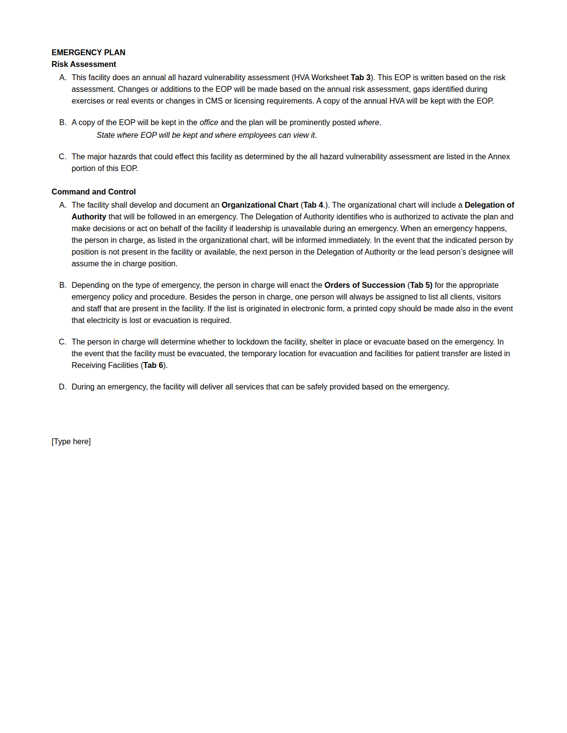EMERGENCY PLAN
Risk Assessment
This facility does an annual all hazard vulnerability assessment (HVA Worksheet Tab 3). This EOP is written based on the risk assessment. Changes or additions to the EOP will be made based on the annual risk assessment, gaps identified during exercises or real events or changes in CMS or licensing requirements. A copy of the annual HVA will be kept with the EOP.
A copy of the EOP will be kept in the office and the plan will be prominently posted where. State where EOP will be kept and where employees can view it.
The major hazards that could effect this facility as determined by the all hazard vulnerability assessment are listed in the Annex portion of this EOP.
Command and Control
The facility shall develop and document an Organizational Chart (Tab 4.). The organizational chart will include a Delegation of Authority that will be followed in an emergency. The Delegation of Authority identifies who is authorized to activate the plan and make decisions or act on behalf of the facility if leadership is unavailable during an emergency. When an emergency happens, the person in charge, as listed in the organizational chart, will be informed immediately. In the event that the indicated person by position is not present in the facility or available, the next person in the Delegation of Authority or the lead person’s designee will assume the in charge position.
Depending on the type of emergency, the person in charge will enact the Orders of Succession (Tab 5) for the appropriate emergency policy and procedure. Besides the person in charge, one person will always be assigned to list all clients, visitors and staff that are present in the facility. If the list is originated in electronic form, a printed copy should be made also in the event that electricity is lost or evacuation is required.
The person in charge will determine whether to lockdown the facility, shelter in place or evacuate based on the emergency. In the event that the facility must be evacuated, the temporary location for evacuation and facilities for patient transfer are listed in Receiving Facilities (Tab 6).
During an emergency, the facility will deliver all services that can be safely provided based on the emergency.
[Type here]